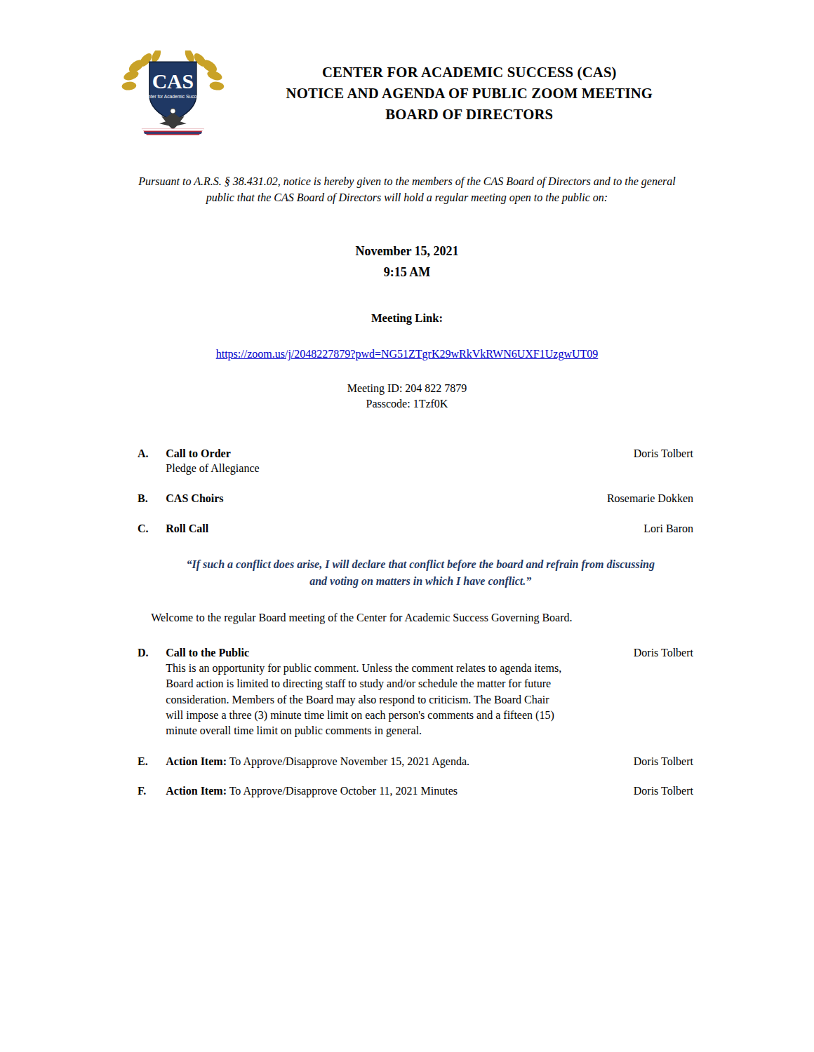CAS Center for Academic Success
CENTER FOR ACADEMIC SUCCESS (CAS)
NOTICE AND AGENDA OF PUBLIC ZOOM MEETING
BOARD OF DIRECTORS
Pursuant to A.R.S. § 38.431.02, notice is hereby given to the members of the CAS Board of Directors and to the general public that the CAS Board of Directors will hold a regular meeting open to the public on:
November 15, 2021
9:15 AM
Meeting Link:
https://zoom.us/j/2048227879?pwd=NG51ZTgrK29wRkVkRWN6UXF1UzgwUT09
Meeting ID: 204 822 7879
Passcode: 1Tzf0K
A.
Call to Order Pledge of Allegiance
Doris Tolbert
B.
CAS Choirs
Rosemarie Dokken
C.
Roll Call
Lori Baron
“If such a conflict does arise, I will declare that conflict before the board and refrain from discussing and voting on matters in which I have conflict.”
Welcome to the regular Board meeting of the Center for Academic Success Governing Board.
D.
Call to the Public
This is an opportunity for public comment. Unless the comment relates to agenda items, Board action is limited to directing staff to study and/or schedule the matter for future consideration. Members of the Board may also respond to criticism. The Board Chair will impose a three (3) minute time limit on each person's comments and a fifteen (15) minute overall time limit on public comments in general.
Doris Tolbert
E.
Action Item: To Approve/Disapprove November 15, 2021 Agenda.
Doris Tolbert
F.
Action Item: To Approve/Disapprove October 11, 2021 Minutes
Doris Tolbert